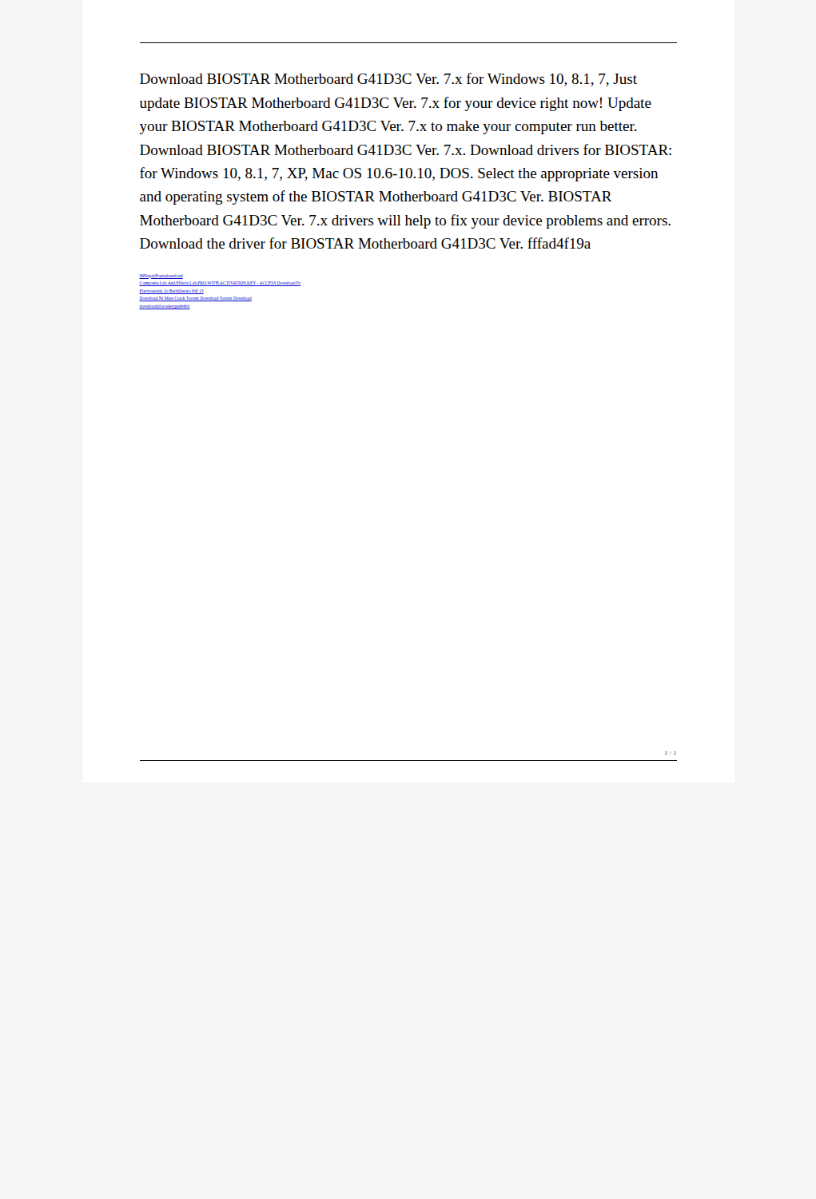Download BIOSTAR Motherboard G41D3C Ver. 7.x for Windows 10, 8.1, 7, Just update BIOSTAR Motherboard G41D3C Ver. 7.x for your device right now! Update your BIOSTAR Motherboard G41D3C Ver. 7.x to make your computer run better. Download BIOSTAR Motherboard G41D3C Ver. 7.x. Download drivers for BIOSTAR: for Windows 10, 8.1, 7, XP, Mac OS 10.6-10.10, DOS. Select the appropriate version and operating system of the BIOSTAR Motherboard G41D3C Ver. BIOSTAR Motherboard G41D3C Ver. 7.x drivers will help to fix your device problems and errors. Download the driver for BIOSTAR Motherboard G41D3C Ver. fffad4f19a
99NepaliFontsdownload
Composite.Lab.And.Effects.Lab.PRO.WITH.ACTIVATION.KEY - ACCESS Download Pc
Electrotecnia 2o Bachillerato Pdf 13
Download Ni Mate Crack Torrent Download Torrent Download
downloadxforcekeygen64bit
2 / 2